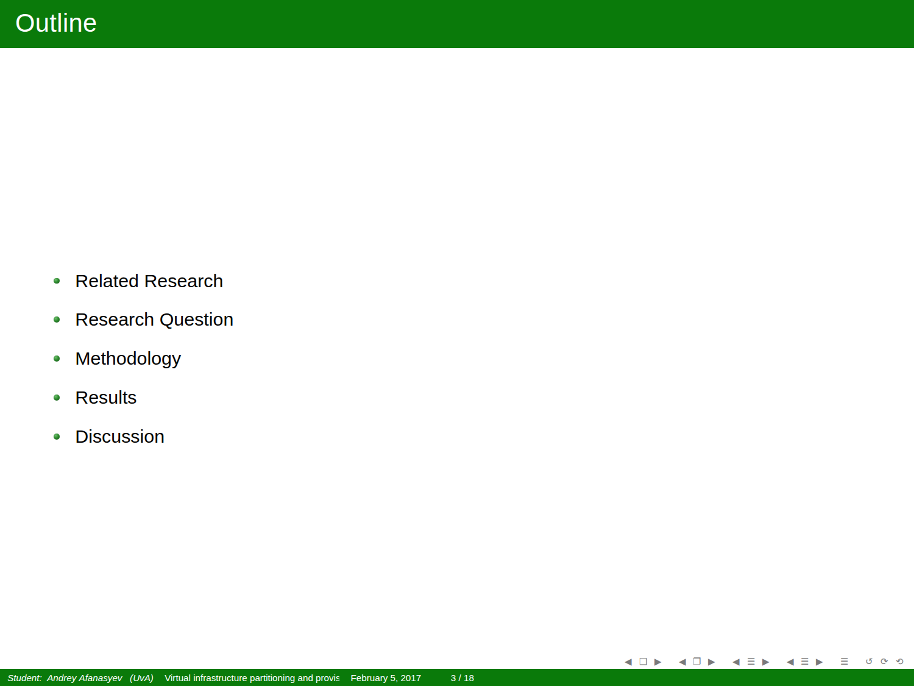Outline
Related Research
Research Question
Methodology
Results
Discussion
◀ ❑ ▶ ◀ ❐ ▶ ◀ ☰ ▶ ◀ ☰ ▶ ☰ ↺ ⟳ ⟲ Student: Andrey Afanasyev (UvA) Virtual infrastructure partitioning and provisio February 5, 2017 3 / 18